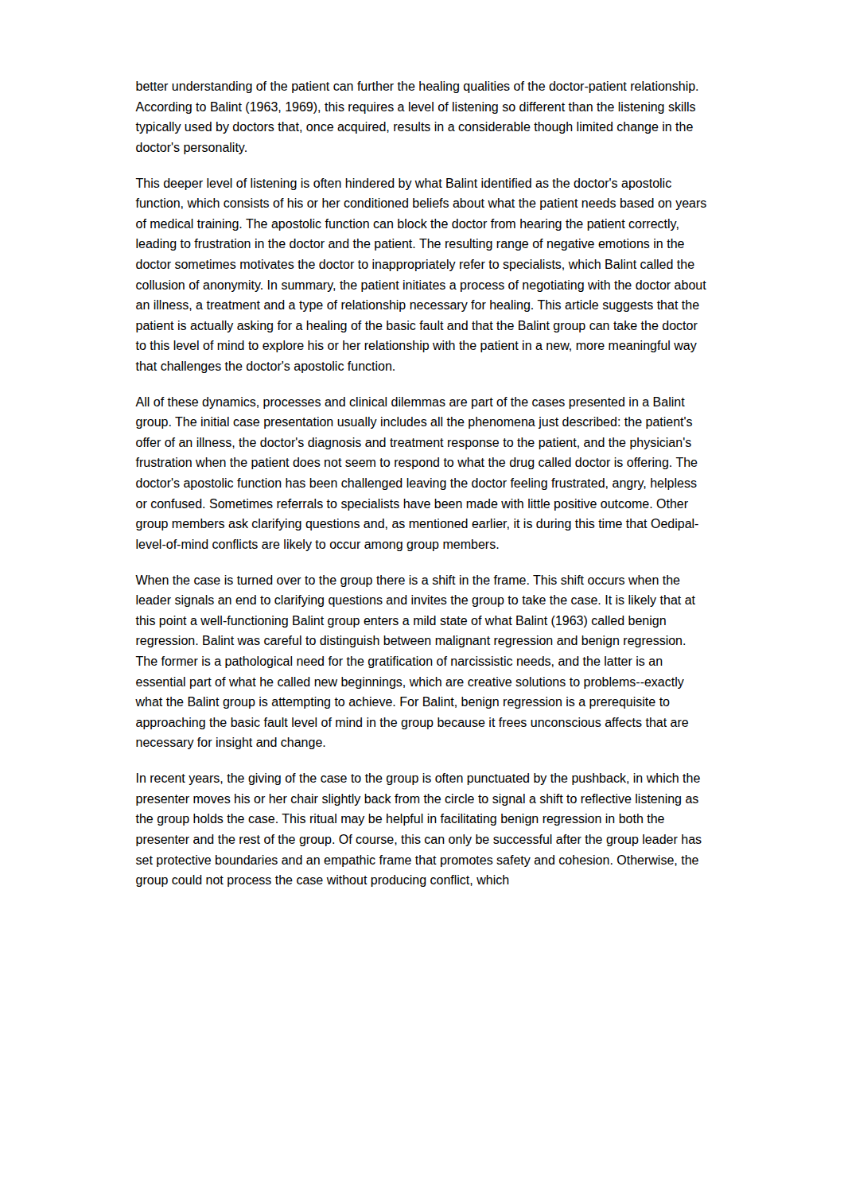better understanding of the patient can further the healing qualities of the doctor-patient relationship. According to Balint (1963, 1969), this requires a level of listening so different than the listening skills typically used by doctors that, once acquired, results in a considerable though limited change in the doctor's personality.
This deeper level of listening is often hindered by what Balint identified as the doctor's apostolic function, which consists of his or her conditioned beliefs about what the patient needs based on years of medical training. The apostolic function can block the doctor from hearing the patient correctly, leading to frustration in the doctor and the patient. The resulting range of negative emotions in the doctor sometimes motivates the doctor to inappropriately refer to specialists, which Balint called the collusion of anonymity. In summary, the patient initiates a process of negotiating with the doctor about an illness, a treatment and a type of relationship necessary for healing. This article suggests that the patient is actually asking for a healing of the basic fault and that the Balint group can take the doctor to this level of mind to explore his or her relationship with the patient in a new, more meaningful way that challenges the doctor's apostolic function.
All of these dynamics, processes and clinical dilemmas are part of the cases presented in a Balint group. The initial case presentation usually includes all the phenomena just described: the patient's offer of an illness, the doctor's diagnosis and treatment response to the patient, and the physician's frustration when the patient does not seem to respond to what the drug called doctor is offering. The doctor's apostolic function has been challenged leaving the doctor feeling frustrated, angry, helpless or confused. Sometimes referrals to specialists have been made with little positive outcome. Other group members ask clarifying questions and, as mentioned earlier, it is during this time that Oedipal-level-of-mind conflicts are likely to occur among group members.
When the case is turned over to the group there is a shift in the frame. This shift occurs when the leader signals an end to clarifying questions and invites the group to take the case. It is likely that at this point a well-functioning Balint group enters a mild state of what Balint (1963) called benign regression. Balint was careful to distinguish between malignant regression and benign regression. The former is a pathological need for the gratification of narcissistic needs, and the latter is an essential part of what he called new beginnings, which are creative solutions to problems--exactly what the Balint group is attempting to achieve. For Balint, benign regression is a prerequisite to approaching the basic fault level of mind in the group because it frees unconscious affects that are necessary for insight and change.
In recent years, the giving of the case to the group is often punctuated by the pushback, in which the presenter moves his or her chair slightly back from the circle to signal a shift to reflective listening as the group holds the case. This ritual may be helpful in facilitating benign regression in both the presenter and the rest of the group. Of course, this can only be successful after the group leader has set protective boundaries and an empathic frame that promotes safety and cohesion. Otherwise, the group could not process the case without producing conflict, which